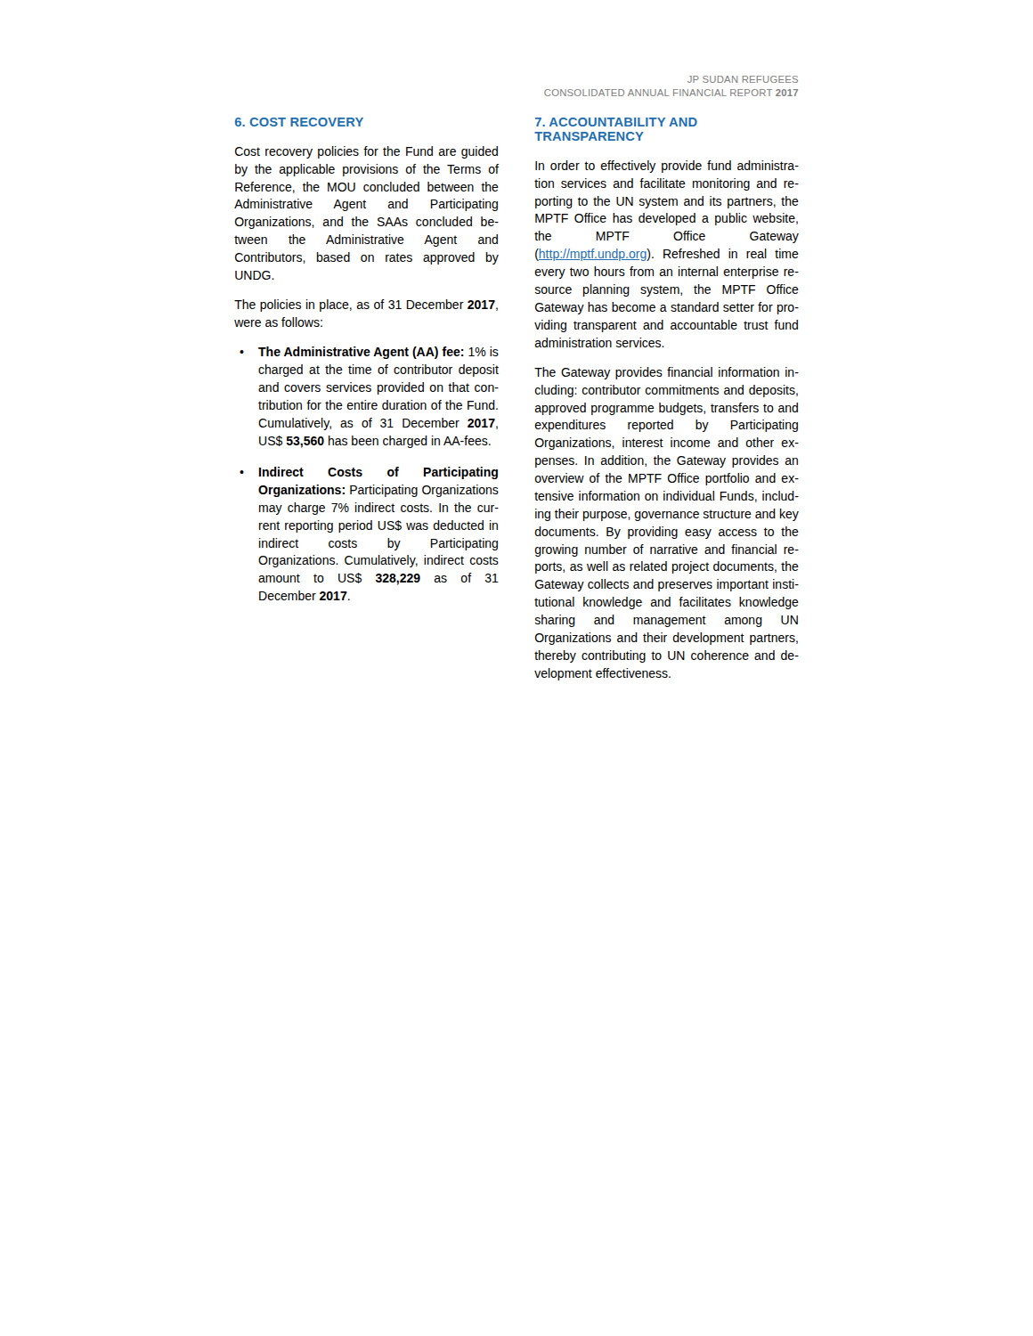JP SUDAN REFUGEES
CONSOLIDATED ANNUAL FINANCIAL REPORT 2017
6. COST RECOVERY
Cost recovery policies for the Fund are guided by the applicable provisions of the Terms of Reference, the MOU concluded between the Administrative Agent and Participating Organizations, and the SAAs concluded between the Administrative Agent and Contributors, based on rates approved by UNDG.
The policies in place, as of 31 December 2017, were as follows:
The Administrative Agent (AA) fee: 1% is charged at the time of contributor deposit and covers services provided on that contribution for the entire duration of the Fund. Cumulatively, as of 31 December 2017, US$ 53,560 has been charged in AA-fees.
Indirect Costs of Participating Organizations: Participating Organizations may charge 7% indirect costs. In the current reporting period US$ was deducted in indirect costs by Participating Organizations. Cumulatively, indirect costs amount to US$ 328,229 as of 31 December 2017.
7. ACCOUNTABILITY AND TRANSPARENCY
In order to effectively provide fund administration services and facilitate monitoring and reporting to the UN system and its partners, the MPTF Office has developed a public website, the MPTF Office Gateway (http://mptf.undp.org). Refreshed in real time every two hours from an internal enterprise resource planning system, the MPTF Office Gateway has become a standard setter for providing transparent and accountable trust fund administration services.
The Gateway provides financial information including: contributor commitments and deposits, approved programme budgets, transfers to and expenditures reported by Participating Organizations, interest income and other expenses. In addition, the Gateway provides an overview of the MPTF Office portfolio and extensive information on individual Funds, including their purpose, governance structure and key documents. By providing easy access to the growing number of narrative and financial reports, as well as related project documents, the Gateway collects and preserves important institutional knowledge and facilitates knowledge sharing and management among UN Organizations and their development partners, thereby contributing to UN coherence and development effectiveness.